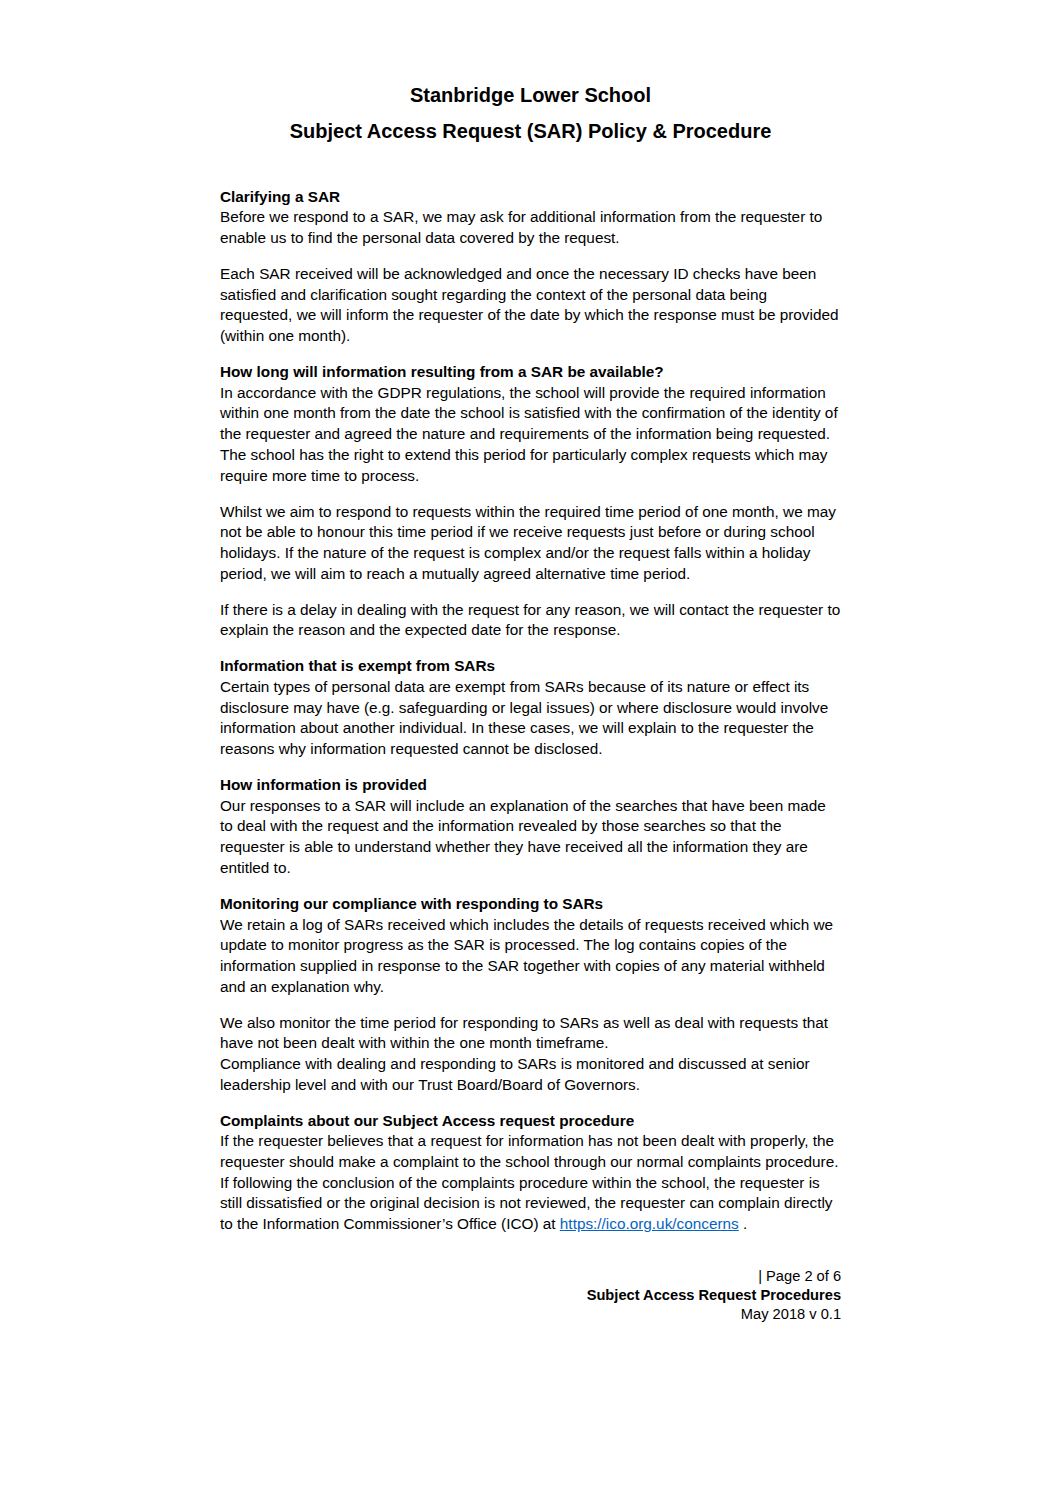Stanbridge Lower School
Subject Access Request (SAR) Policy & Procedure
Clarifying a SAR
Before we respond to a SAR, we may ask for additional information from the requester to enable us to find the personal data covered by the request.
Each SAR received will be acknowledged and once the necessary ID checks have been satisfied and clarification sought regarding the context of the personal data being requested, we will inform the requester of the date by which the response must be provided (within one month).
How long will information resulting from a SAR be available?
In accordance with the GDPR regulations, the school will provide the required information within one month from the date the school is satisfied with the confirmation of the identity of the requester and agreed the nature and requirements of the information being requested. The school has the right to extend this period for particularly complex requests which may require more time to process.
Whilst we aim to respond to requests within the required time period of one month, we may not be able to honour this time period if we receive requests just before or during school holidays. If the nature of the request is complex and/or the request falls within a holiday period, we will aim to reach a mutually agreed alternative time period.
If there is a delay in dealing with the request for any reason, we will contact the requester to explain the reason and the expected date for the response.
Information that is exempt from SARs
Certain types of personal data are exempt from SARs because of its nature or effect its disclosure may have (e.g. safeguarding or legal issues) or where disclosure would involve information about another individual. In these cases, we will explain to the requester the reasons why information requested cannot be disclosed.
How information is provided
Our responses to a SAR will include an explanation of the searches that have been made to deal with the request and the information revealed by those searches so that the requester is able to understand whether they have received all the information they are entitled to.
Monitoring our compliance with responding to SARs
We retain a log of SARs received which includes the details of requests received which we update to monitor progress as the SAR is processed. The log contains copies of the information supplied in response to the SAR together with copies of any material withheld and an explanation why.
We also monitor the time period for responding to SARs as well as deal with requests that have not been dealt with within the one month timeframe.
Compliance with dealing and responding to SARs is monitored and discussed at senior leadership level and with our Trust Board/Board of Governors.
Complaints about our Subject Access request procedure
If the requester believes that a request for information has not been dealt with properly, the requester should make a complaint to the school through our normal complaints procedure. If following the conclusion of the complaints procedure within the school, the requester is still dissatisfied or the original decision is not reviewed, the requester can complain directly to the Information Commissioner’s Office (ICO) at https://ico.org.uk/concerns .
| Page 2 of 6
Subject Access Request Procedures
May 2018 v 0.1